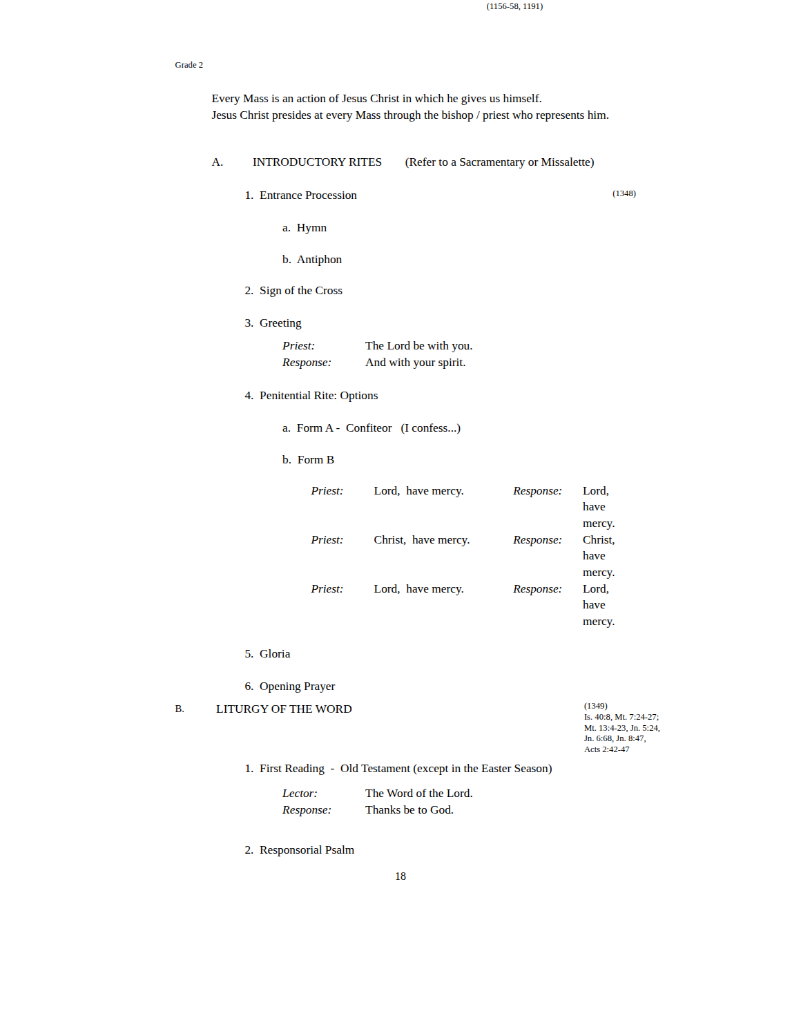Grade 2
Every Mass is an action of Jesus Christ in which he gives us himself.
Jesus Christ presides at every Mass through the bishop / priest who represents him.
A.
INTRODUCTORY RITES(Refer to a Sacramentary or Missalette)
1. Entrance Procession (1348)
a. Hymn (1156-58, 1191)
b. Antiphon
2. Sign of the Cross
3. Greeting
| Priest: | The Lord be with you. |
| Response: | And with your spirit. |
4. Penitential Rite: Options
a. Form A - Confiteor (I confess...)
b. Form B
| Priest: | Lord, have mercy. | Response: | Lord, have mercy. |
| Priest: | Christ, have mercy. | Response: | Christ, have mercy. |
| Priest: | Lord, have mercy. | Response: | Lord, have mercy. |
5. Gloria
6. Opening Prayer
B.
LITURGY OF THE WORD (1349)
Is. 40:8, Mt. 7:24-27;
Mt. 13:4-23, Jn. 5:24,
Jn. 6:68, Jn. 8:47,
Acts 2:42-47
1. First Reading - Old Testament (except in the Easter Season)
| Lector: | The Word of the Lord. |
| Response: | Thanks be to God. |
2. Responsorial Psalm
18